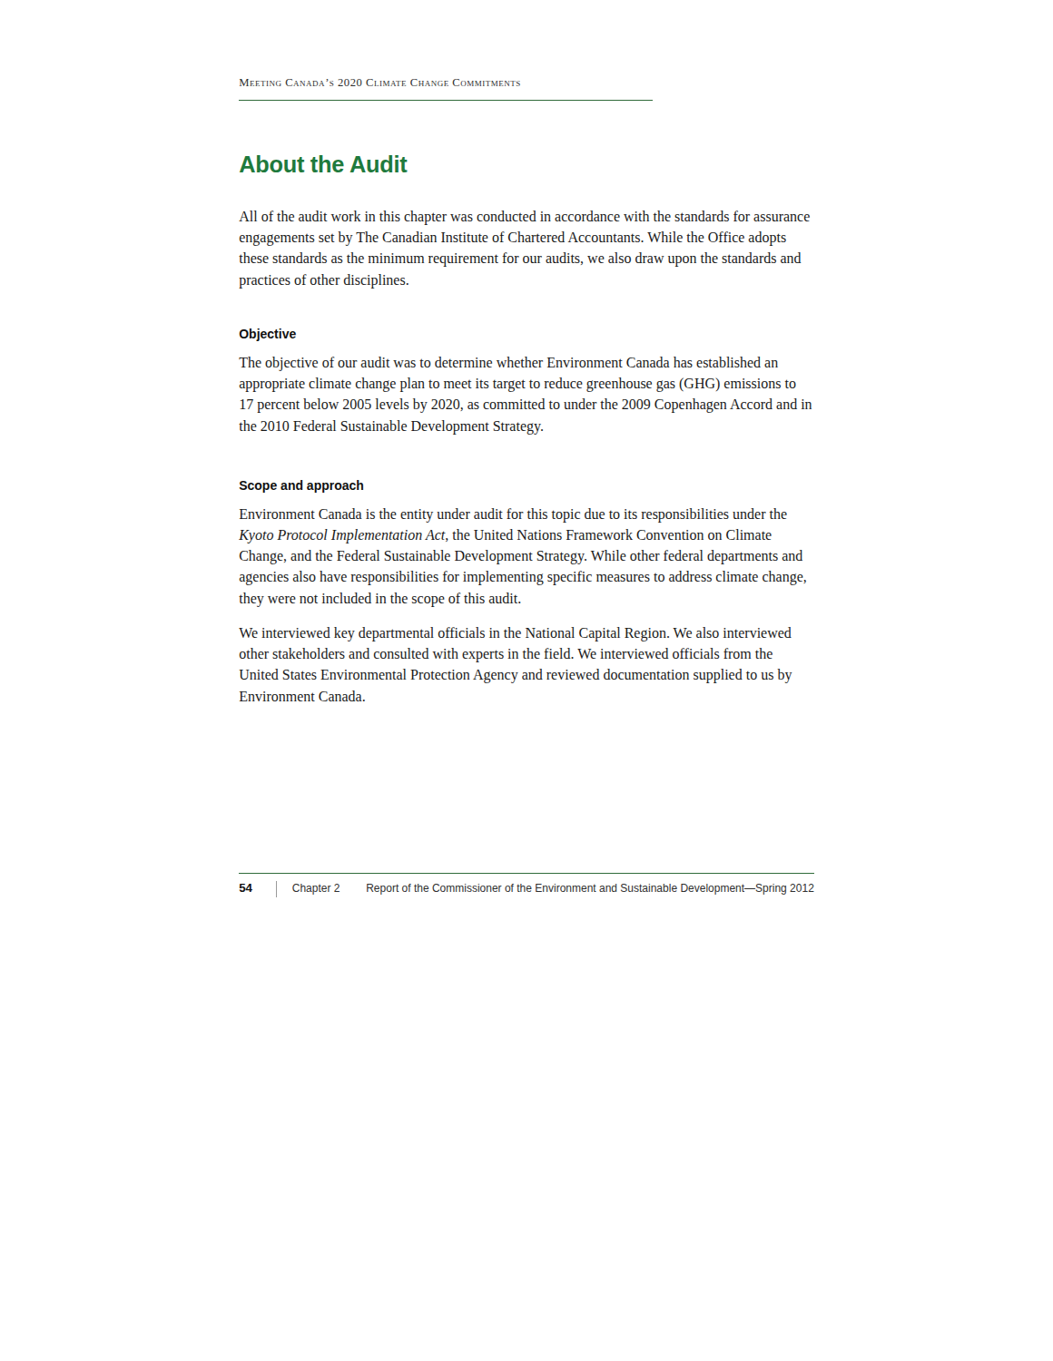Meeting Canada’s 2020 Climate Change Commitments
About the Audit
All of the audit work in this chapter was conducted in accordance with the standards for assurance engagements set by The Canadian Institute of Chartered Accountants. While the Office adopts these standards as the minimum requirement for our audits, we also draw upon the standards and practices of other disciplines.
Objective
The objective of our audit was to determine whether Environment Canada has established an appropriate climate change plan to meet its target to reduce greenhouse gas (GHG) emissions to 17 percent below 2005 levels by 2020, as committed to under the 2009 Copenhagen Accord and in the 2010 Federal Sustainable Development Strategy.
Scope and approach
Environment Canada is the entity under audit for this topic due to its responsibilities under the Kyoto Protocol Implementation Act, the United Nations Framework Convention on Climate Change, and the Federal Sustainable Development Strategy. While other federal departments and agencies also have responsibilities for implementing specific measures to address climate change, they were not included in the scope of this audit.
We interviewed key departmental officials in the National Capital Region. We also interviewed other stakeholders and consulted with experts in the field. We interviewed officials from the United States Environmental Protection Agency and reviewed documentation supplied to us by Environment Canada.
54
Chapter 2
Report of the Commissioner of the Environment and Sustainable Development—Spring 2012